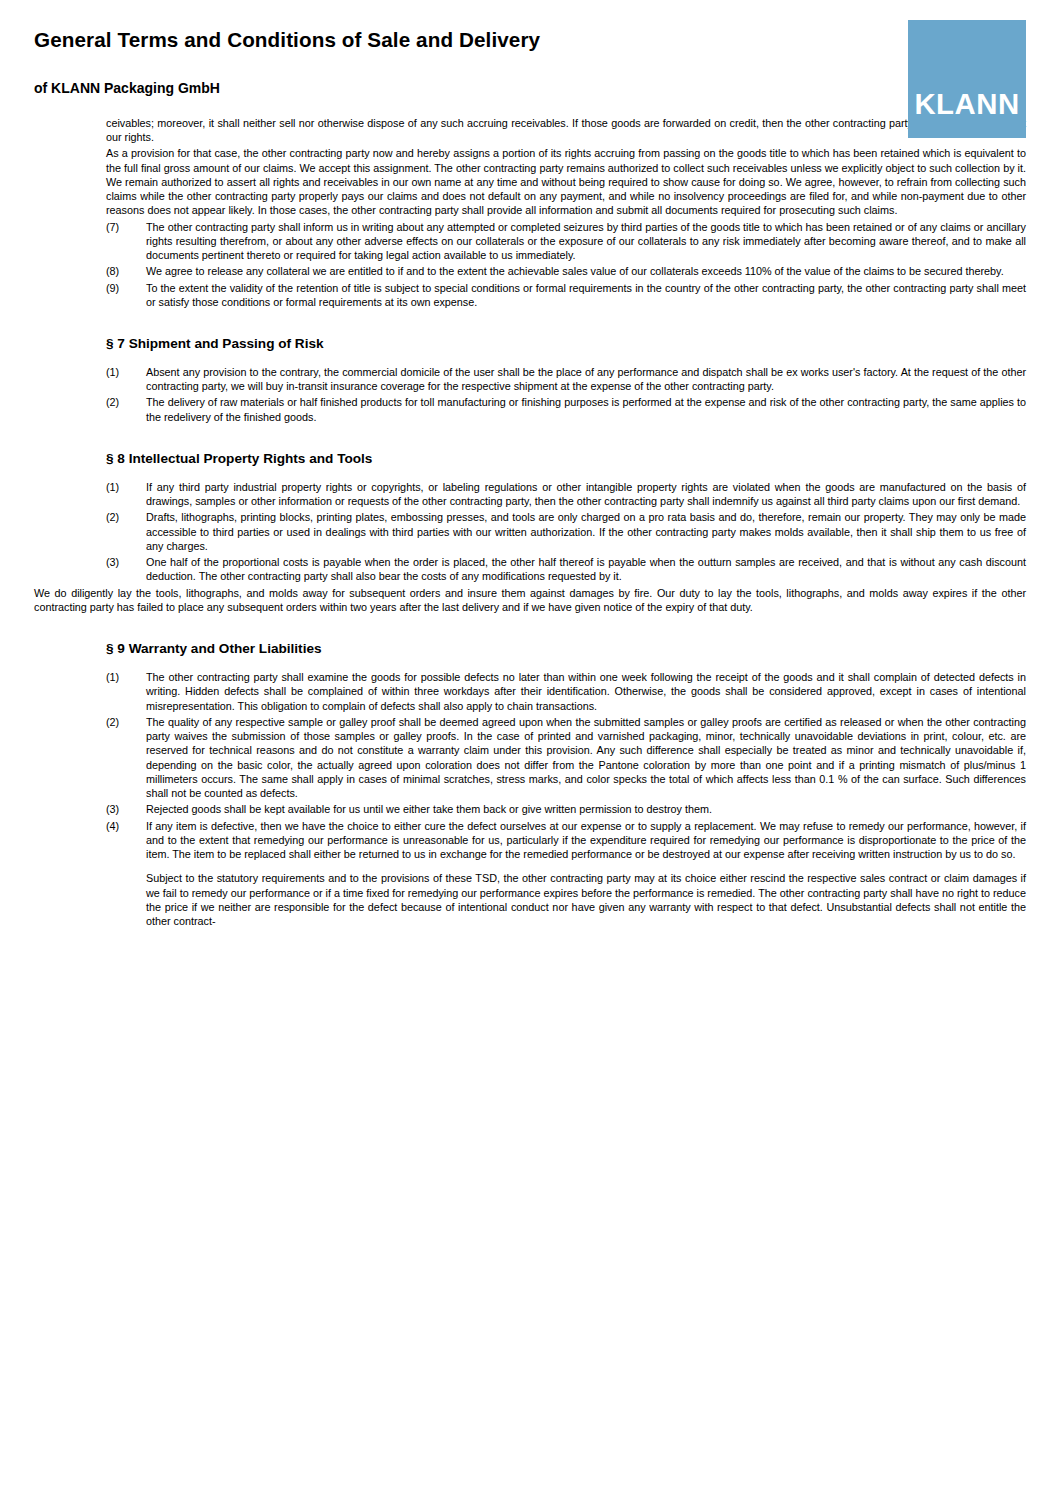General Terms and Conditions of Sale and Delivery
KLANN
of KLANN Packaging GmbH
ceivables; moreover, it shall neither sell nor otherwise dispose of any such accruing receivables. If those goods are forwarded on credit, then the other contracting party shall effectively protect our rights.
As a provision for that case, the other contracting party now and hereby assigns a portion of its rights accruing from passing on the goods title to which has been retained which is equivalent to the full final gross amount of our claims. We accept this assignment. The other contracting party remains authorized to collect such receivables unless we explicitly object to such collection by it. We remain authorized to assert all rights and receivables in our own name at any time and without being required to show cause for doing so. We agree, however, to refrain from collecting such claims while the other contracting party properly pays our claims and does not default on any payment, and while no insolvency proceedings are filed for, and while non-payment due to other reasons does not appear likely. In those cases, the other contracting party shall provide all information and submit all documents required for prosecuting such claims.
(7) The other contracting party shall inform us in writing about any attempted or completed seizures by third parties of the goods title to which has been retained or of any claims or ancillary rights resulting therefrom, or about any other adverse effects on our collaterals or the exposure of our collaterals to any risk immediately after becoming aware thereof, and to make all documents pertinent thereto or required for taking legal action available to us immediately.
(8) We agree to release any collateral we are entitled to if and to the extent the achievable sales value of our collaterals exceeds 110% of the value of the claims to be secured thereby.
(9) To the extent the validity of the retention of title is subject to special conditions or formal requirements in the country of the other contracting party, the other contracting party shall meet or satisfy those conditions or formal requirements at its own expense.
§ 7 Shipment and Passing of Risk
(1) Absent any provision to the contrary, the commercial domicile of the user shall be the place of any performance and dispatch shall be ex works user's factory. At the request of the other contracting party, we will buy in-transit insurance coverage for the respective shipment at the expense of the other contracting party.
(2) The delivery of raw materials or half finished products for toll manufacturing or finishing purposes is performed at the expense and risk of the other contracting party, the same applies to the redelivery of the finished goods.
§ 8 Intellectual Property Rights and Tools
(1) If any third party industrial property rights or copyrights, or labeling regulations or other intangible property rights are violated when the goods are manufactured on the basis of drawings, samples or other information or requests of the other contracting party, then the other contracting party shall indemnify us against all third party claims upon our first demand.
(2) Drafts, lithographs, printing blocks, printing plates, embossing presses, and tools are only charged on a pro rata basis and do, therefore, remain our property. They may only be made accessible to third parties or used in dealings with third parties with our written authorization. If the other contracting party makes molds available, then it shall ship them to us free of any charges.
(3) One half of the proportional costs is payable when the order is placed, the other half thereof is payable when the outturn samples are received, and that is without any cash discount deduction. The other contracting party shall also bear the costs of any modifications requested by it.
We do diligently lay the tools, lithographs, and molds away for subsequent orders and insure them against damages by fire. Our duty to lay the tools, lithographs, and molds away expires if the other contracting party has failed to place any subsequent orders within two years after the last delivery and if we have given notice of the expiry of that duty.
§ 9 Warranty and Other Liabilities
(1) The other contracting party shall examine the goods for possible defects no later than within one week following the receipt of the goods and it shall complain of detected defects in writing. Hidden defects shall be complained of within three workdays after their identification. Otherwise, the goods shall be considered approved, except in cases of intentional misrepresentation. This obligation to complain of defects shall also apply to chain transactions.
(2) The quality of any respective sample or galley proof shall be deemed agreed upon when the submitted samples or galley proofs are certified as released or when the other contracting party waives the submission of those samples or galley proofs. In the case of printed and varnished packaging, minor, technically unavoidable deviations in print, colour, etc. are reserved for technical reasons and do not constitute a warranty claim under this provision. Any such difference shall especially be treated as minor and technically unavoidable if, depending on the basic color, the actually agreed upon coloration does not differ from the Pantone coloration by more than one point and if a printing mismatch of plus/minus 1 millimeters occurs. The same shall apply in cases of minimal scratches, stress marks, and color specks the total of which affects less than 0.1 % of the can surface. Such differences shall not be counted as defects.
(3) Rejected goods shall be kept available for us until we either take them back or give written permission to destroy them.
(4) If any item is defective, then we have the choice to either cure the defect ourselves at our expense or to supply a replacement. We may refuse to remedy our performance, however, if and to the extent that remedying our performance is unreasonable for us, particularly if the expenditure required for remedying our performance is disproportionate to the price of the item. The item to be replaced shall either be returned to us in exchange for the remedied performance or be destroyed at our expense after receiving written instruction by us to do so.
Subject to the statutory requirements and to the provisions of these TSD, the other contracting party may at its choice either rescind the respective sales contract or claim damages if we fail to remedy our performance or if a time fixed for remedying our performance expires before the performance is remedied. The other contracting party shall have no right to reduce the price if we neither are responsible for the defect because of intentional conduct nor have given any warranty with respect to that defect. Unsubstantial defects shall not entitle the other contract-